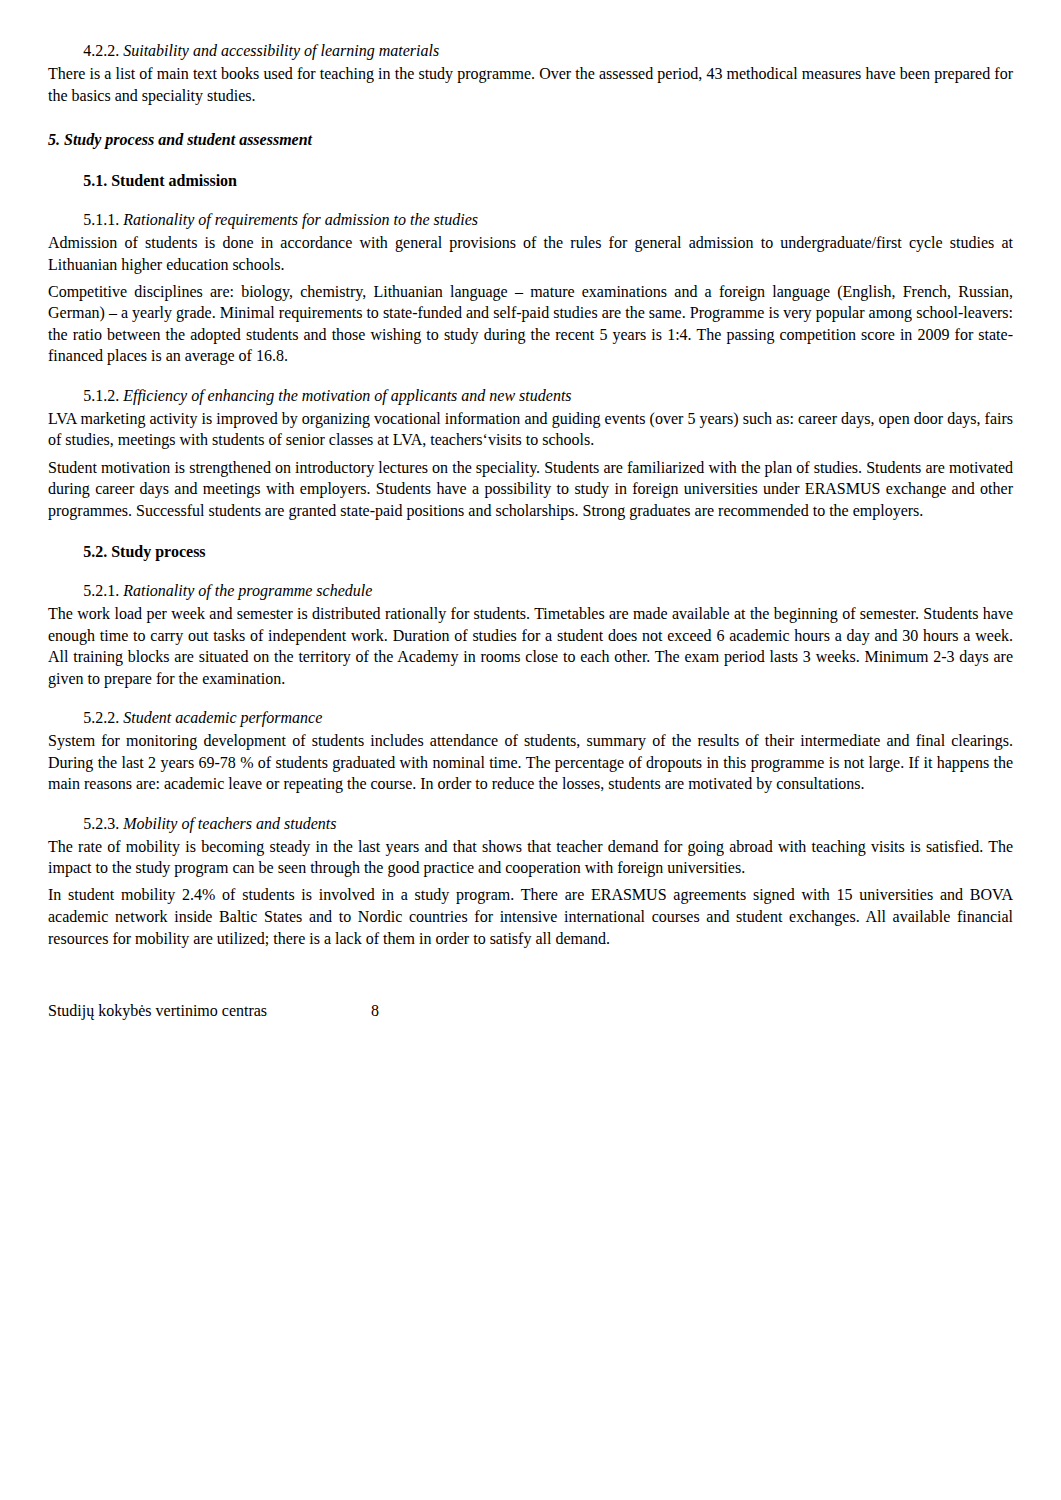4.2.2. Suitability and accessibility of learning materials
There is a list of main text books used for teaching in the study programme. Over the assessed period, 43 methodical measures have been prepared for the basics and speciality studies.
5. Study process and student assessment
5.1. Student admission
5.1.1. Rationality of requirements for admission to the studies
Admission of students is done in accordance with general provisions of the rules for general admission to undergraduate/first cycle studies at Lithuanian higher education schools.
Competitive disciplines are: biology, chemistry, Lithuanian language – mature examinations and a foreign language (English, French, Russian, German) – a yearly grade. Minimal requirements to state-funded and self-paid studies are the same. Programme is very popular among school-leavers: the ratio between the adopted students and those wishing to study during the recent 5 years is 1:4. The passing competition score in 2009 for state-financed places is an average of 16.8.
5.1.2. Efficiency of enhancing the motivation of applicants and new students
LVA marketing activity is improved by organizing vocational information and guiding events (over 5 years) such as: career days, open door days, fairs of studies, meetings with students of senior classes at LVA, teachers‘visits to schools.
Student motivation is strengthened on introductory lectures on the speciality. Students are familiarized with the plan of studies. Students are motivated during career days and meetings with employers. Students have a possibility to study in foreign universities under ERASMUS exchange and other programmes. Successful students are granted state-paid positions and scholarships. Strong graduates are recommended to the employers.
5.2. Study process
5.2.1. Rationality of the programme schedule
The work load per week and semester is distributed rationally for students. Timetables are made available at the beginning of semester. Students have enough time to carry out tasks of independent work. Duration of studies for a student does not exceed 6 academic hours a day and 30 hours a week. All training blocks are situated on the territory of the Academy in rooms close to each other. The exam period lasts 3 weeks. Minimum 2-3 days are given to prepare for the examination.
5.2.2. Student academic performance
System for monitoring development of students includes attendance of students, summary of the results of their intermediate and final clearings. During the last 2 years 69-78 % of students graduated with nominal time. The percentage of dropouts in this programme is not large. If it happens the main reasons are: academic leave or repeating the course. In order to reduce the losses, students are motivated by consultations.
5.2.3. Mobility of teachers and students
The rate of mobility is becoming steady in the last years and that shows that teacher demand for going abroad with teaching visits is satisfied. The impact to the study program can be seen through the good practice and cooperation with foreign universities.
In student mobility 2.4% of students is involved in a study program. There are ERASMUS agreements signed with 15 universities and BOVA academic network inside Baltic States and to Nordic countries for intensive international courses and student exchanges. All available financial resources for mobility are utilized; there is a lack of them in order to satisfy all demand.
Studijų kokybės vertinimo centras 8